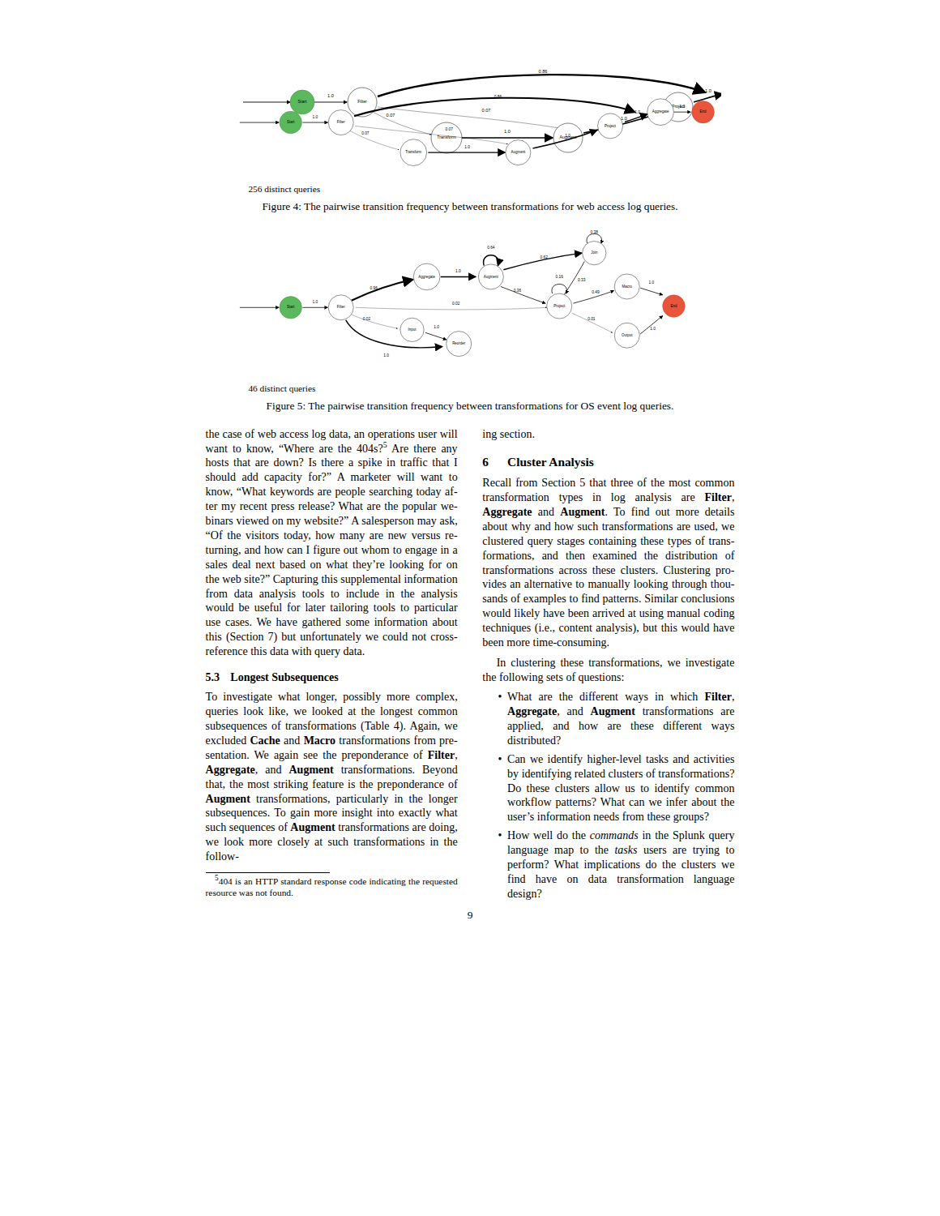1.0 0.86 0.07 0.07 1.0 1.0 1.0 Start Filter Transform Augment Project
1.0 0.86 0.07 0.07 1.0 1.0 1.0 1.0 Start Filter Transform Augment Project Aggregate End
256 distinct queries
Figure 4: The pairwise transition frequency between transformations for web access log queries.
1.0 0.96 0.02 0.02 1.0 1.0 0.64 0.62 0.36 0.38 0.33 0.16 0.49 0.01 1.0 1.0 1.0 Start Filter Aggregate Augment Join Project Macro Output Input Reorder End
46 distinct queries
Figure 5: The pairwise transition frequency between transformations for OS event log queries.
the case of web access log data, an operations user will want to know, “Where are the 404s?5 Are there any hosts that are down? Is there a spike in traffic that I should add capacity for?” A marketer will want to know, “What keywords are people searching today after my recent press release? What are the popular webinars viewed on my website?” A salesperson may ask, “Of the visitors today, how many are new versus returning, and how can I figure out whom to engage in a sales deal next based on what they’re looking for on the web site?” Capturing this supplemental information from data analysis tools to include in the analysis would be useful for later tailoring tools to particular use cases. We have gathered some information about this (Section 7) but unfortunately we could not cross-reference this data with query data.
5.3 Longest Subsequences
To investigate what longer, possibly more complex, queries look like, we looked at the longest common subsequences of transformations (Table 4). Again, we excluded Cache and Macro transformations from presentation. We again see the preponderance of Filter, Aggregate, and Augment transformations. Beyond that, the most striking feature is the preponderance of Augment transformations, particularly in the longer subsequences. To gain more insight into exactly what such sequences of Augment transformations are doing, we look more closely at such transformations in the follow-
5404 is an HTTP standard response code indicating the requested resource was not found.
ing section.
6 Cluster Analysis
Recall from Section 5 that three of the most common transformation types in log analysis are Filter, Aggregate and Augment. To find out more details about why and how such transformations are used, we clustered query stages containing these types of transformations, and then examined the distribution of transformations across these clusters. Clustering provides an alternative to manually looking through thousands of examples to find patterns. Similar conclusions would likely have been arrived at using manual coding techniques (i.e., content analysis), but this would have been more time-consuming.
In clustering these transformations, we investigate the following sets of questions:
What are the different ways in which Filter, Aggregate, and Augment transformations are applied, and how are these different ways distributed?
Can we identify higher-level tasks and activities by identifying related clusters of transformations? Do these clusters allow us to identify common workflow patterns? What can we infer about the user’s information needs from these groups?
How well do the commands in the Splunk query language map to the tasks users are trying to perform? What implications do the clusters we find have on data transformation language design?
9